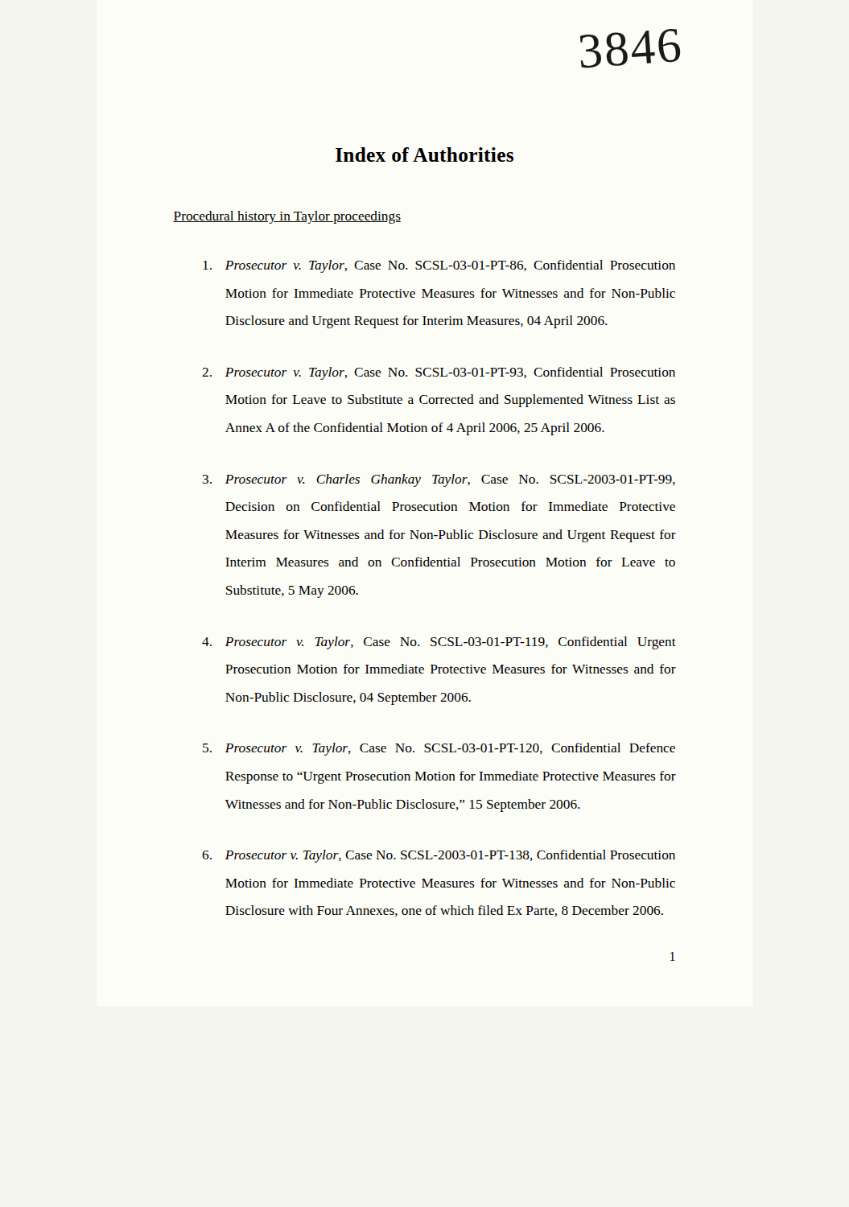3846
Index of Authorities
Procedural history in Taylor proceedings
Prosecutor v. Taylor, Case No. SCSL-03-01-PT-86, Confidential Prosecution Motion for Immediate Protective Measures for Witnesses and for Non-Public Disclosure and Urgent Request for Interim Measures, 04 April 2006.
Prosecutor v. Taylor, Case No. SCSL-03-01-PT-93, Confidential Prosecution Motion for Leave to Substitute a Corrected and Supplemented Witness List as Annex A of the Confidential Motion of 4 April 2006, 25 April 2006.
Prosecutor v. Charles Ghankay Taylor, Case No. SCSL-2003-01-PT-99, Decision on Confidential Prosecution Motion for Immediate Protective Measures for Witnesses and for Non-Public Disclosure and Urgent Request for Interim Measures and on Confidential Prosecution Motion for Leave to Substitute, 5 May 2006.
Prosecutor v. Taylor, Case No. SCSL-03-01-PT-119, Confidential Urgent Prosecution Motion for Immediate Protective Measures for Witnesses and for Non-Public Disclosure, 04 September 2006.
Prosecutor v. Taylor, Case No. SCSL-03-01-PT-120, Confidential Defence Response to “Urgent Prosecution Motion for Immediate Protective Measures for Witnesses and for Non-Public Disclosure,” 15 September 2006.
Prosecutor v. Taylor, Case No. SCSL-2003-01-PT-138, Confidential Prosecution Motion for Immediate Protective Measures for Witnesses and for Non-Public Disclosure with Four Annexes, one of which filed Ex Parte, 8 December 2006.
1